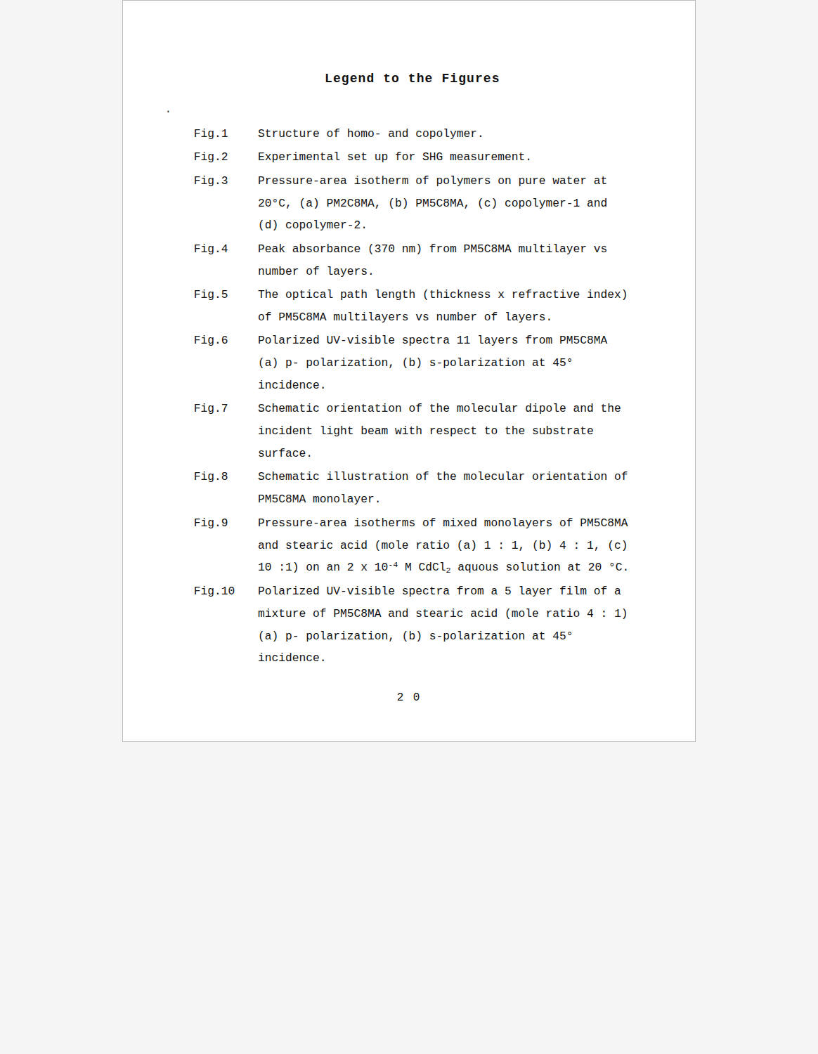.
Legend to the Figures
Fig.1
Structure of homo- and copolymer.
Fig.2
Experimental set up for SHG measurement.
Fig.3
Pressure-area isotherm of polymers on pure water at 20°C, (a) PM2C8MA, (b) PM5C8MA, (c) copolymer-1 and (d) copolymer-2.
Fig.4
Peak absorbance (370 nm) from PM5C8MA multilayer vs number of layers.
Fig.5
The optical path length (thickness x refractive index) of PM5C8MA multilayers vs number of layers.
Fig.6
Polarized UV-visible spectra 11 layers from PM5C8MA (a) p- polarization, (b) s-polarization at 45° incidence.
Fig.7
Schematic orientation of the molecular dipole and the incident light beam with respect to the substrate surface.
Fig.8
Schematic illustration of the molecular orientation of PM5C8MA monolayer.
Fig.9
Pressure-area isotherms of mixed monolayers of PM5C8MA and stearic acid (mole ratio (a) 1 : 1, (b) 4 : 1, (c) 10 :1) on an 2 x 10-4 M CdCl2 aquous solution at 20 °C.
Fig.10
Polarized UV-visible spectra from a 5 layer film of a mixture of PM5C8MA and stearic acid (mole ratio 4 : 1) (a) p- polarization, (b) s-polarization at 45° incidence.
2 0